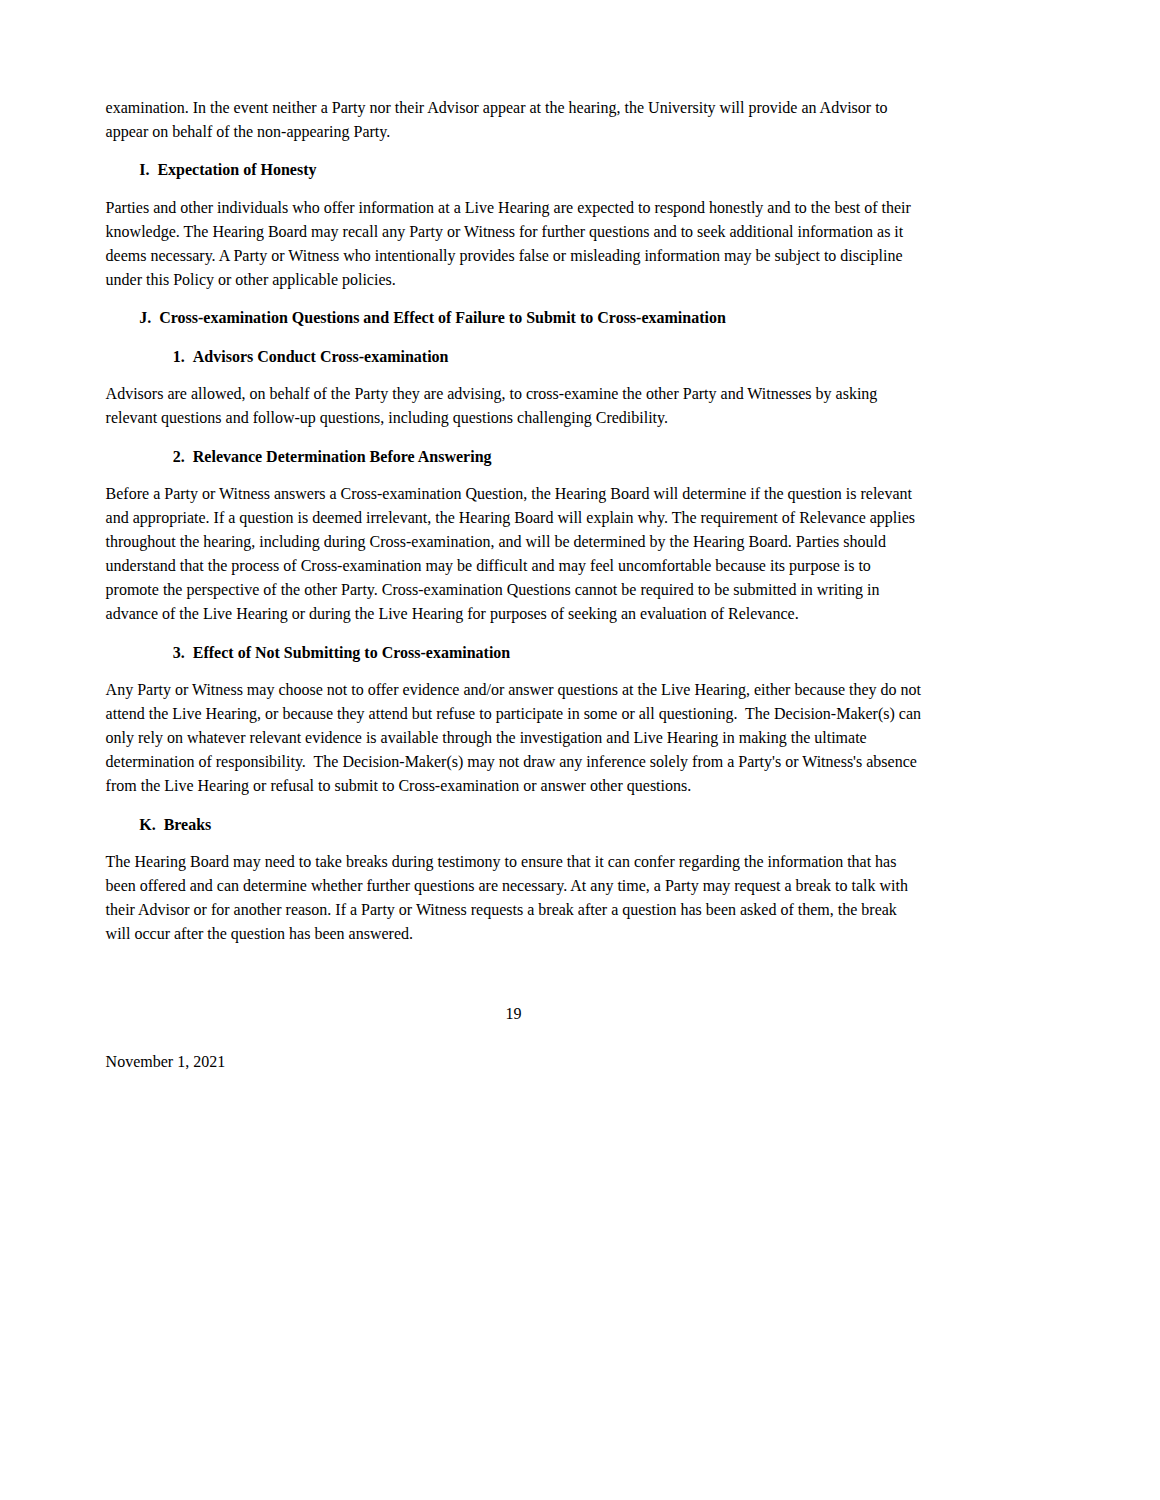examination. In the event neither a Party nor their Advisor appear at the hearing, the University will provide an Advisor to appear on behalf of the non-appearing Party.
I. Expectation of Honesty
Parties and other individuals who offer information at a Live Hearing are expected to respond honestly and to the best of their knowledge. The Hearing Board may recall any Party or Witness for further questions and to seek additional information as it deems necessary. A Party or Witness who intentionally provides false or misleading information may be subject to discipline under this Policy or other applicable policies.
J. Cross-examination Questions and Effect of Failure to Submit to Cross-examination
1. Advisors Conduct Cross-examination
Advisors are allowed, on behalf of the Party they are advising, to cross-examine the other Party and Witnesses by asking relevant questions and follow-up questions, including questions challenging Credibility.
2. Relevance Determination Before Answering
Before a Party or Witness answers a Cross-examination Question, the Hearing Board will determine if the question is relevant and appropriate. If a question is deemed irrelevant, the Hearing Board will explain why. The requirement of Relevance applies throughout the hearing, including during Cross-examination, and will be determined by the Hearing Board. Parties should understand that the process of Cross-examination may be difficult and may feel uncomfortable because its purpose is to promote the perspective of the other Party. Cross-examination Questions cannot be required to be submitted in writing in advance of the Live Hearing or during the Live Hearing for purposes of seeking an evaluation of Relevance.
3. Effect of Not Submitting to Cross-examination
Any Party or Witness may choose not to offer evidence and/or answer questions at the Live Hearing, either because they do not attend the Live Hearing, or because they attend but refuse to participate in some or all questioning. The Decision-Maker(s) can only rely on whatever relevant evidence is available through the investigation and Live Hearing in making the ultimate determination of responsibility. The Decision-Maker(s) may not draw any inference solely from a Party's or Witness's absence from the Live Hearing or refusal to submit to Cross-examination or answer other questions.
K. Breaks
The Hearing Board may need to take breaks during testimony to ensure that it can confer regarding the information that has been offered and can determine whether further questions are necessary. At any time, a Party may request a break to talk with their Advisor or for another reason. If a Party or Witness requests a break after a question has been asked of them, the break will occur after the question has been answered.
19
November 1, 2021